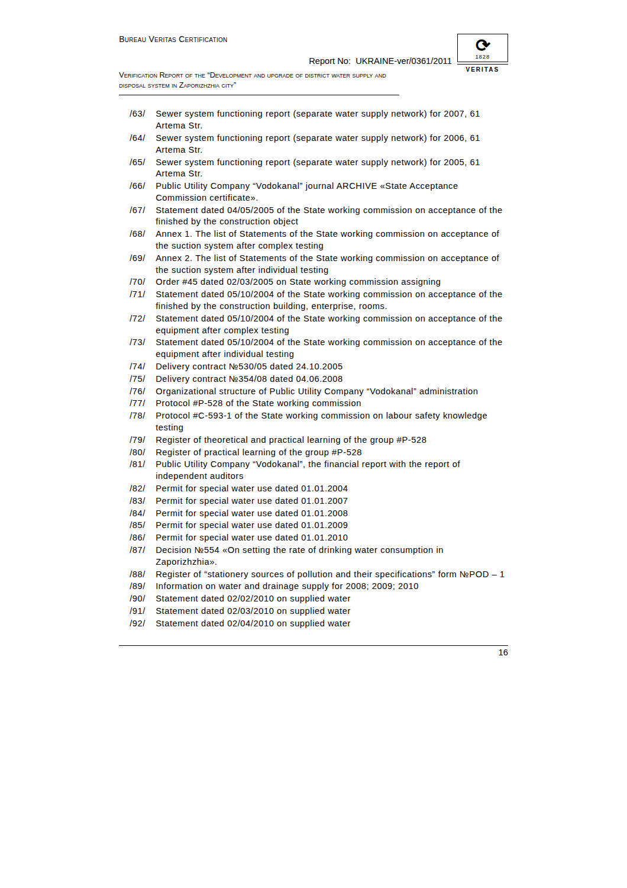⟳
1828
VERITAS
Bureau Veritas Certification
Report No: UKRAINE-ver/0361/2011
Verification Report of the “Development and upgrade of district water supply and disposal system in Zaporizhzhia city”
/63/
Sewer system functioning report (separate water supply network) for 2007, 61 Artema Str.
/64/
Sewer system functioning report (separate water supply network) for 2006, 61 Artema Str.
/65/
Sewer system functioning report (separate water supply network) for 2005, 61 Artema Str.
/66/
Public Utility Company “Vodokanal” journal ARCHIVE «State Acceptance Commission certificate».
/67/
Statement dated 04/05/2005 of the State working commission on acceptance of the finished by the construction object
/68/
Annex 1. The list of Statements of the State working commission on acceptance of the suction system after complex testing
/69/
Annex 2. The list of Statements of the State working commission on acceptance of the suction system after individual testing
/70/
Order #45 dated 02/03/2005 on State working commission assigning
/71/
Statement dated 05/10/2004 of the State working commission on acceptance of the finished by the construction building, enterprise, rooms.
/72/
Statement dated 05/10/2004 of the State working commission on acceptance of the equipment after complex testing
/73/
Statement dated 05/10/2004 of the State working commission on acceptance of the equipment after individual testing
/74/
Delivery contract №530/05 dated 24.10.2005
/75/
Delivery contract №354/08 dated 04.06.2008
/76/
Organizational structure of Public Utility Company “Vodokanal” administration
/77/
Protocol #P-528 of the State working commission
/78/
Protocol #C-593-1 of the State working commission on labour safety knowledge testing
/79/
Register of theoretical and practical learning of the group #P-528
/80/
Register of practical learning of the group #P-528
/81/
Public Utility Company “Vodokanal”, the financial report with the report of independent auditors
/82/
Permit for special water use dated 01.01.2004
/83/
Permit for special water use dated 01.01.2007
/84/
Permit for special water use dated 01.01.2008
/85/
Permit for special water use dated 01.01.2009
/86/
Permit for special water use dated 01.01.2010
/87/
Decision №554 «On setting the rate of drinking water consumption in Zaporizhzhia».
/88/
Register of “stationery sources of pollution and their specifications” form №POD – 1
/89/
Information on water and drainage supply for 2008; 2009; 2010
/90/
Statement dated 02/02/2010 on supplied water
/91/
Statement dated 02/03/2010 on supplied water
/92/
Statement dated 02/04/2010 on supplied water
16